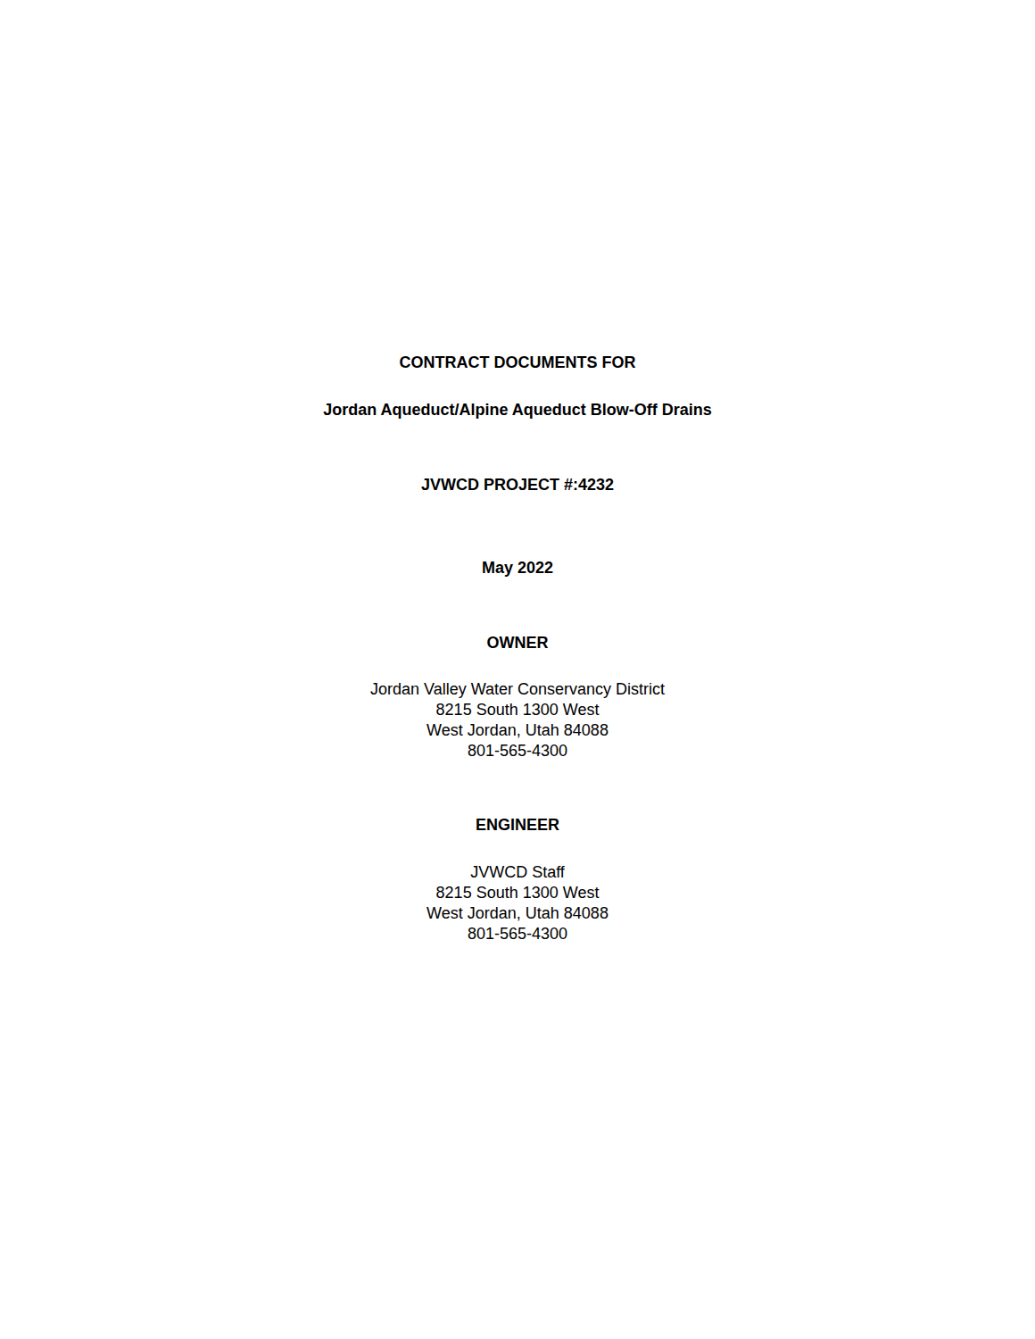CONTRACT DOCUMENTS FOR
Jordan Aqueduct/Alpine Aqueduct Blow-Off Drains
JVWCD PROJECT #:4232
May 2022
OWNER
Jordan Valley Water Conservancy District
8215 South 1300 West
West Jordan, Utah 84088
801-565-4300
ENGINEER
JVWCD Staff
8215 South 1300 West
West Jordan, Utah 84088
801-565-4300